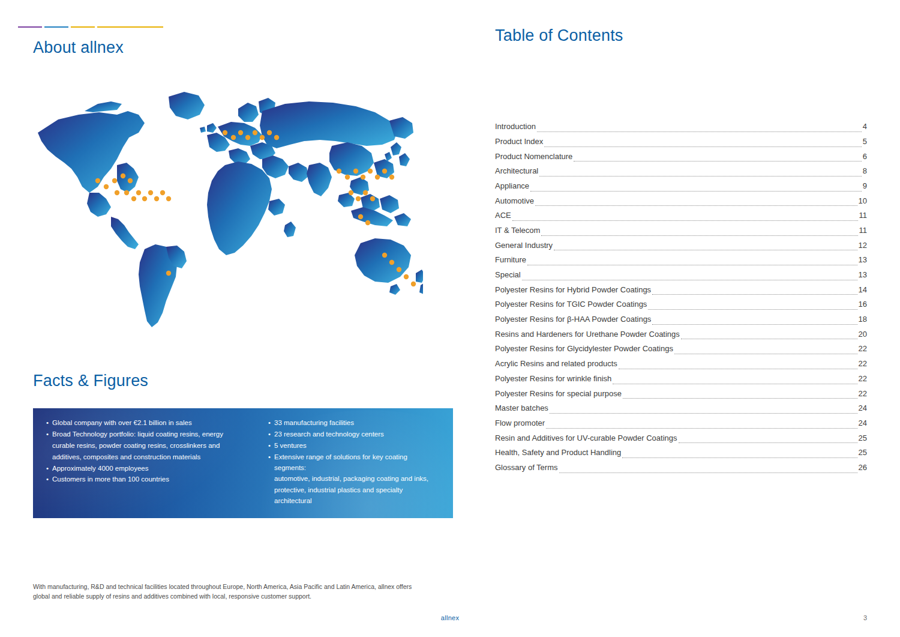About allnex
Facts & Figures
Global company with over €2.1 billion in sales
Broad Technology portfolio: liquid coating resins, energy
curable resins, powder coating resins, crosslinkers and
additives, composites and construction materials
Approximately 4000 employees
Customers in more than 100 countries
33 manufacturing facilities
23 research and technology centers
5 ventures
Extensive range of solutions for key coating segments:
automotive, industrial, packaging coating and inks,
protective, industrial plastics and specialty architectural
Table of Contents
Introduction 4
Product Index 5
Product Nomenclature 6
Architectural 8
Appliance 9
Automotive 10
ACE 11
IT & Telecom 11
General Industry 12
Furniture 13
Special 13
Polyester Resins for Hybrid Powder Coatings 14
Polyester Resins for TGIC Powder Coatings 16
Polyester Resins for β-HAA Powder Coatings 18
Resins and Hardeners for Urethane Powder Coatings 20
Polyester Resins for Glycidylester Powder Coatings 22
Acrylic Resins and related products 22
Polyester Resins for wrinkle finish 22
Polyester Resins for special purpose 22
Master batches 24
Flow promoter 24
Resin and Additives for UV-curable Powder Coatings 25
Health, Safety and Product Handling 25
Glossary of Terms 26
With manufacturing, R&D and technical facilities located throughout Europe, North America, Asia Pacific and Latin America, allnex offers global and reliable supply of resins and additives combined with local, responsive customer support.
allnex
3